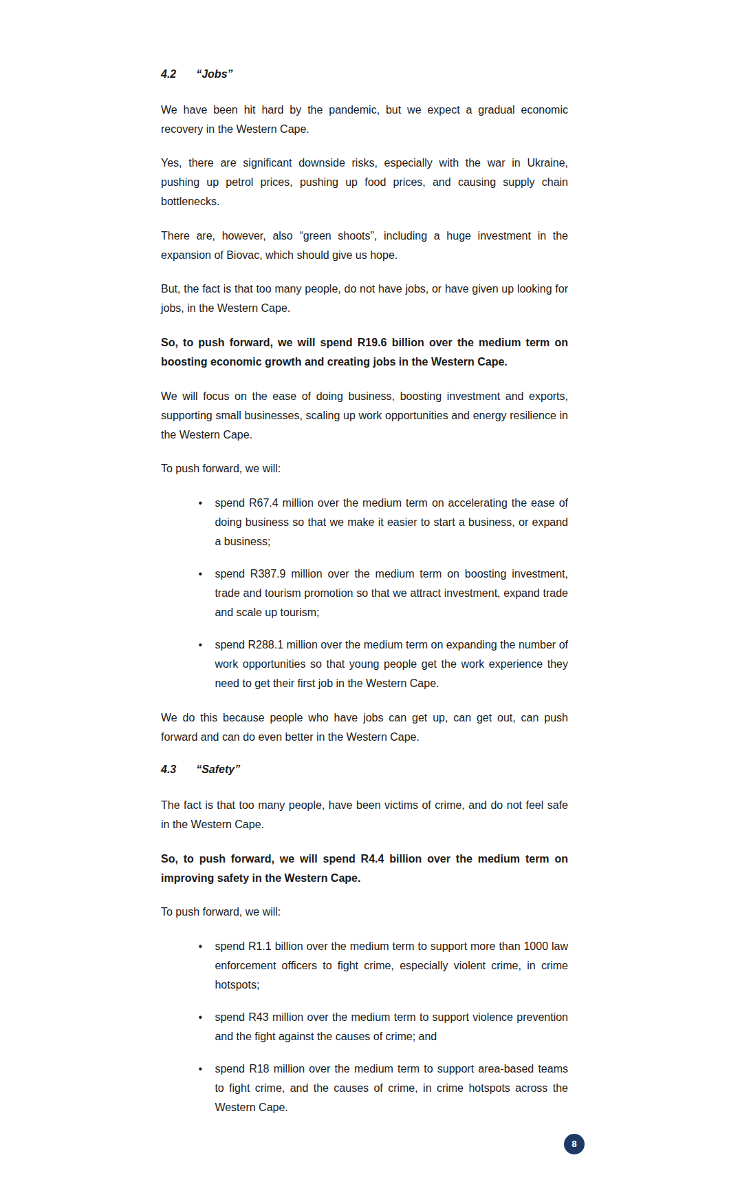4.2“Jobs”
We have been hit hard by the pandemic, but we expect a gradual economic recovery in the Western Cape.
Yes, there are significant downside risks, especially with the war in Ukraine, pushing up petrol prices, pushing up food prices, and causing supply chain bottlenecks.
There are, however, also “green shoots”, including a huge investment in the expansion of Biovac, which should give us hope.
But, the fact is that too many people, do not have jobs, or have given up looking for jobs, in the Western Cape.
So, to push forward, we will spend R19.6 billion over the medium term on boosting economic growth and creating jobs in the Western Cape.
We will focus on the ease of doing business, boosting investment and exports, supporting small businesses, scaling up work opportunities and energy resilience in the Western Cape.
To push forward, we will:
spend R67.4 million over the medium term on accelerating the ease of doing business so that we make it easier to start a business, or expand a business;
spend R387.9 million over the medium term on boosting investment, trade and tourism promotion so that we attract investment, expand trade and scale up tourism;
spend R288.1 million over the medium term on expanding the number of work opportunities so that young people get the work experience they need to get their first job in the Western Cape.
We do this because people who have jobs can get up, can get out, can push forward and can do even better in the Western Cape.
4.3“Safety”
The fact is that too many people, have been victims of crime, and do not feel safe in the Western Cape.
So, to push forward, we will spend R4.4 billion over the medium term on improving safety in the Western Cape.
To push forward, we will:
spend R1.1 billion over the medium term to support more than 1000 law enforcement officers to fight crime, especially violent crime, in crime hotspots;
spend R43 million over the medium term to support violence prevention and the fight against the causes of crime; and
spend R18 million over the medium term to support area-based teams to fight crime, and the causes of crime, in crime hotspots across the Western Cape.
8